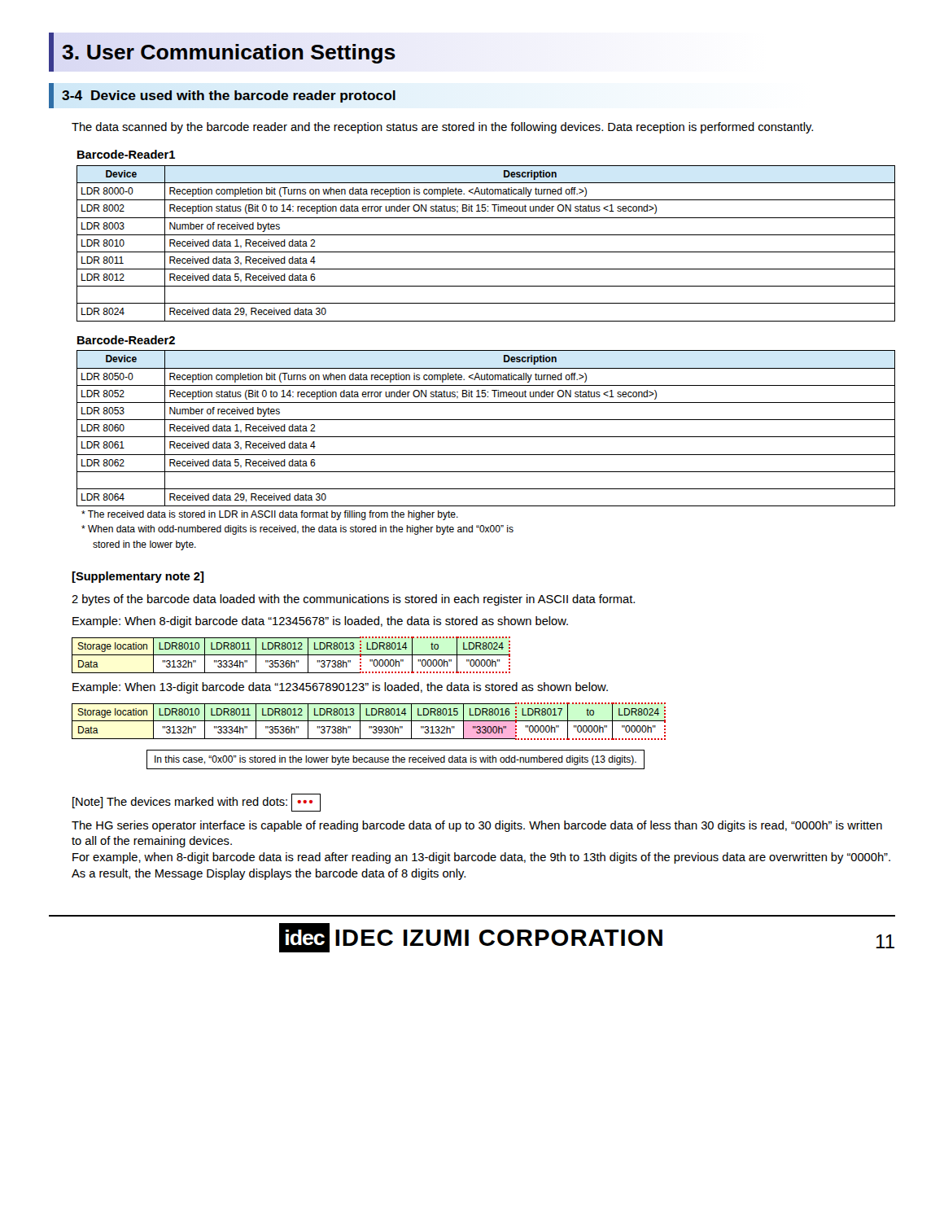3. User Communication Settings
3-4 Device used with the barcode reader protocol
The data scanned by the barcode reader and the reception status are stored in the following devices. Data reception is performed constantly.
Barcode-Reader1
| Device | Description |
| --- | --- |
| LDR 8000-0 | Reception completion bit (Turns on when data reception is complete. <Automatically turned off.>) |
| LDR 8002 | Reception status (Bit 0 to 14: reception data error under ON status; Bit 15: Timeout under ON status <1 second>) |
| LDR 8003 | Number of received bytes |
| LDR 8010 | Received data 1, Received data 2 |
| LDR 8011 | Received data 3, Received data 4 |
| LDR 8012 | Received data 5, Received data 6 |
| LDR 8024 | Received data 29, Received data 30 |
Barcode-Reader2
| Device | Description |
| --- | --- |
| LDR 8050-0 | Reception completion bit (Turns on when data reception is complete. <Automatically turned off.>) |
| LDR 8052 | Reception status (Bit 0 to 14: reception data error under ON status; Bit 15: Timeout under ON status <1 second>) |
| LDR 8053 | Number of received bytes |
| LDR 8060 | Received data 1, Received data 2 |
| LDR 8061 | Received data 3, Received data 4 |
| LDR 8062 | Received data 5, Received data 6 |
| LDR 8064 | Received data 29, Received data 30 |
* The received data is stored in LDR in ASCII data format by filling from the higher byte.
* When data with odd-numbered digits is received, the data is stored in the higher byte and “0x00” is
stored in the lower byte.
[Supplementary note 2]
2 bytes of the barcode data loaded with the communications is stored in each register in ASCII data format.
Example: When 8-digit barcode data “12345678” is loaded, the data is stored as shown below.
| Storage location | LDR8010 | LDR8011 | LDR8012 | LDR8013 | LDR8014 | to | LDR8024 |
| Data | "3132h" | "3334h" | "3536h" | "3738h" | "0000h" | "0000h" | "0000h" |
Example: When 13-digit barcode data “1234567890123” is loaded, the data is stored as shown below.
| Storage location | LDR8010 | LDR8011 | LDR8012 | LDR8013 | LDR8014 | LDR8015 | LDR8016 | LDR8017 | to | LDR8024 |
| Data | "3132h" | "3334h" | "3536h" | "3738h" | "3930h" | "3132h" | "3300h" | "0000h" | "0000h" | "0000h" |
In this case, “0x00” is stored in the lower byte because the received data is with odd-numbered digits (13 digits).
[Note] The devices marked with red dots: •••
The HG series operator interface is capable of reading barcode data of up to 30 digits. When barcode data of less than 30 digits is read, “0000h” is written to all of the remaining devices.
For example, when 8-digit barcode data is read after reading an 13-digit barcode data, the 9th to 13th digits of the previous data are overwritten by “0000h”. As a result, the Message Display displays the barcode data of 8 digits only.
idec IDEC IZUMI CORPORATION
11